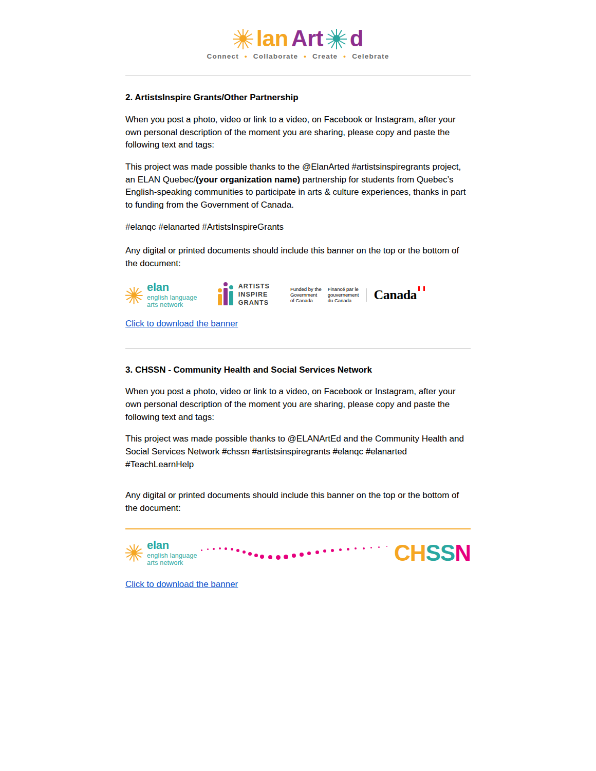lan Art d
Connect • Collaborate • Create • Celebrate
2. ArtistsInspire Grants/Other Partnership
When you post a photo, video or link to a video, on Facebook or Instagram, after your own personal description of the moment you are sharing, please copy and paste the following text and tags:
This project was made possible thanks to the @ElanArted #artistsinspiregrants project, an ELAN Quebec/(your organization name) partnership for students from Quebec’s English-speaking communities to participate in arts & culture experiences, thanks in part to funding from the Government of Canada.
#elanqc #elanarted #ArtistsInspireGrants
Any digital or printed documents should include this banner on the top or the bottom of the document:
elan
english language
arts network
Artists
Inspire
Grants
Funded by the
Government
of Canada
Financé par le
gouvernement
du Canada
Canada
Click to download the banner
3. CHSSN - Community Health and Social Services Network
When you post a photo, video or link to a video, on Facebook or Instagram, after your own personal description of the moment you are sharing, please copy and paste the following text and tags:
This project was made possible thanks to @ELANArtEd and the Community Health and Social Services Network #chssn #artistsinspiregrants #elanqc #elanarted #TeachLearnHelp
Any digital or printed documents should include this banner on the top or the bottom of the document:
elan
english language
arts network
CHSSN
Click to download the banner